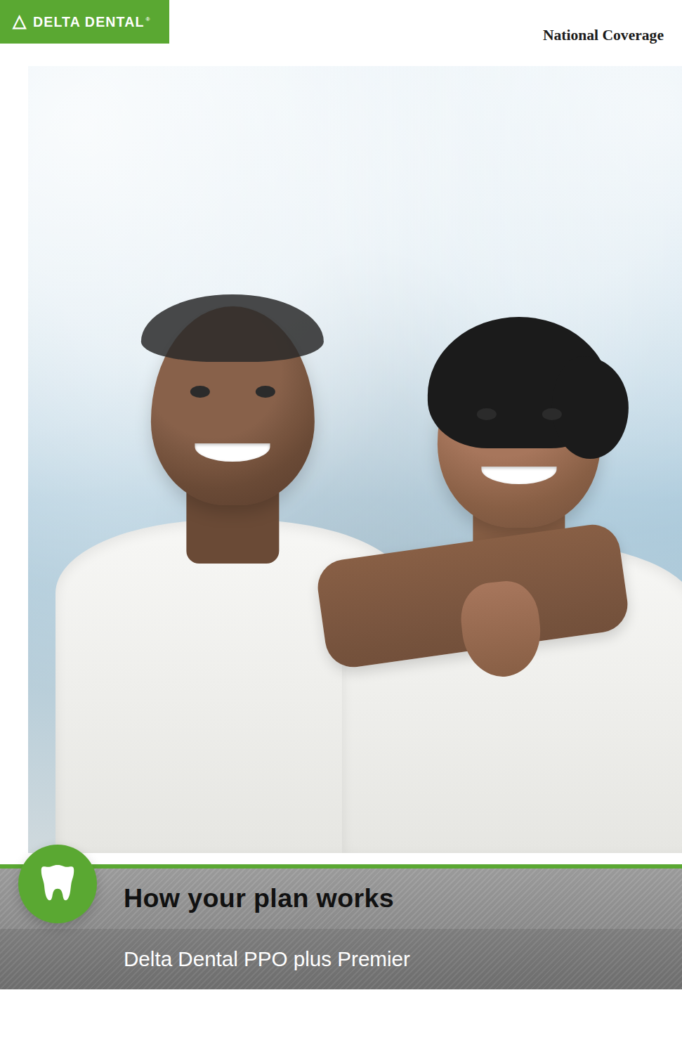△ DELTA DENTAL®
National Coverage
How your plan works
Delta Dental PPO plus Premier